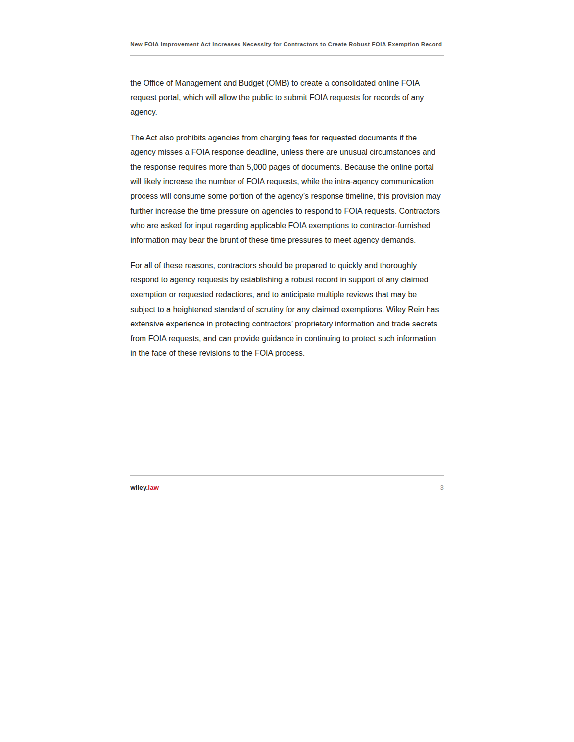New FOIA Improvement Act Increases Necessity for Contractors to Create Robust FOIA Exemption Record
the Office of Management and Budget (OMB) to create a consolidated online FOIA request portal, which will allow the public to submit FOIA requests for records of any agency.
The Act also prohibits agencies from charging fees for requested documents if the agency misses a FOIA response deadline, unless there are unusual circumstances and the response requires more than 5,000 pages of documents. Because the online portal will likely increase the number of FOIA requests, while the intra-agency communication process will consume some portion of the agency’s response timeline, this provision may further increase the time pressure on agencies to respond to FOIA requests. Contractors who are asked for input regarding applicable FOIA exemptions to contractor-furnished information may bear the brunt of these time pressures to meet agency demands.
For all of these reasons, contractors should be prepared to quickly and thoroughly respond to agency requests by establishing a robust record in support of any claimed exemption or requested redactions, and to anticipate multiple reviews that may be subject to a heightened standard of scrutiny for any claimed exemptions. Wiley Rein has extensive experience in protecting contractors’ proprietary information and trade secrets from FOIA requests, and can provide guidance in continuing to protect such information in the face of these revisions to the FOIA process.
wiley. law 3